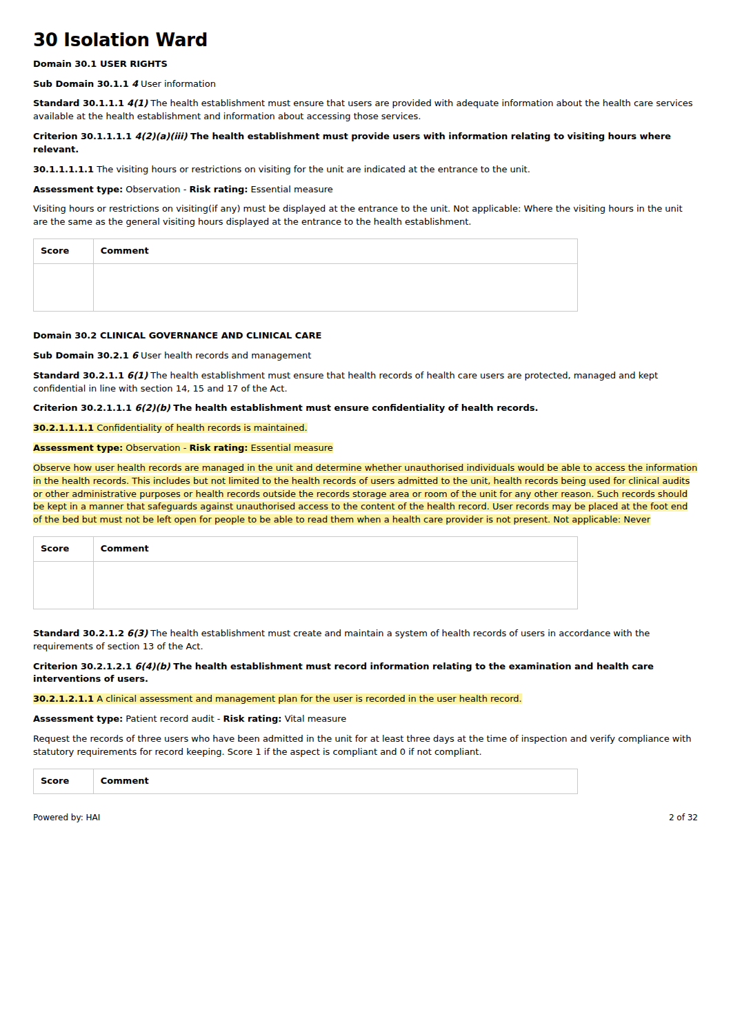30 Isolation Ward
Domain 30.1 USER RIGHTS
Sub Domain 30.1.1 4 User information
Standard 30.1.1.1 4(1) The health establishment must ensure that users are provided with adequate information about the health care services available at the health establishment and information about accessing those services.
Criterion 30.1.1.1.1 4(2)(a)(iii) The health establishment must provide users with information relating to visiting hours where relevant.
30.1.1.1.1.1 The visiting hours or restrictions on visiting for the unit are indicated at the entrance to the unit.
Assessment type: Observation - Risk rating: Essential measure
Visiting hours or restrictions on visiting(if any) must be displayed at the entrance to the unit. Not applicable: Where the visiting hours in the unit are the same as the general visiting hours displayed at the entrance to the health establishment.
| Score | Comment |
| --- | --- |
Domain 30.2 CLINICAL GOVERNANCE AND CLINICAL CARE
Sub Domain 30.2.1 6 User health records and management
Standard 30.2.1.1 6(1) The health establishment must ensure that health records of health care users are protected, managed and kept confidential in line with section 14, 15 and 17 of the Act.
Criterion 30.2.1.1.1 6(2)(b) The health establishment must ensure confidentiality of health records.
30.2.1.1.1.1 Confidentiality of health records is maintained.
Assessment type: Observation - Risk rating: Essential measure
Observe how user health records are managed in the unit and determine whether unauthorised individuals would be able to access the information in the health records. This includes but not limited to the health records of users admitted to the unit, health records being used for clinical audits or other administrative purposes or health records outside the records storage area or room of the unit for any other reason. Such records should be kept in a manner that safeguards against unauthorised access to the content of the health record. User records may be placed at the foot end of the bed but must not be left open for people to be able to read them when a health care provider is not present. Not applicable: Never
| Score | Comment |
| --- | --- |
Standard 30.2.1.2 6(3) The health establishment must create and maintain a system of health records of users in accordance with the requirements of section 13 of the Act.
Criterion 30.2.1.2.1 6(4)(b) The health establishment must record information relating to the examination and health care interventions of users.
30.2.1.2.1.1 A clinical assessment and management plan for the user is recorded in the user health record.
Assessment type: Patient record audit - Risk rating: Vital measure
Request the records of three users who have been admitted in the unit for at least three days at the time of inspection and verify compliance with statutory requirements for record keeping. Score 1 if the aspect is compliant and 0 if not compliant.
| Score | Comment |
| --- | --- |
Powered by: HAI 2 of 32